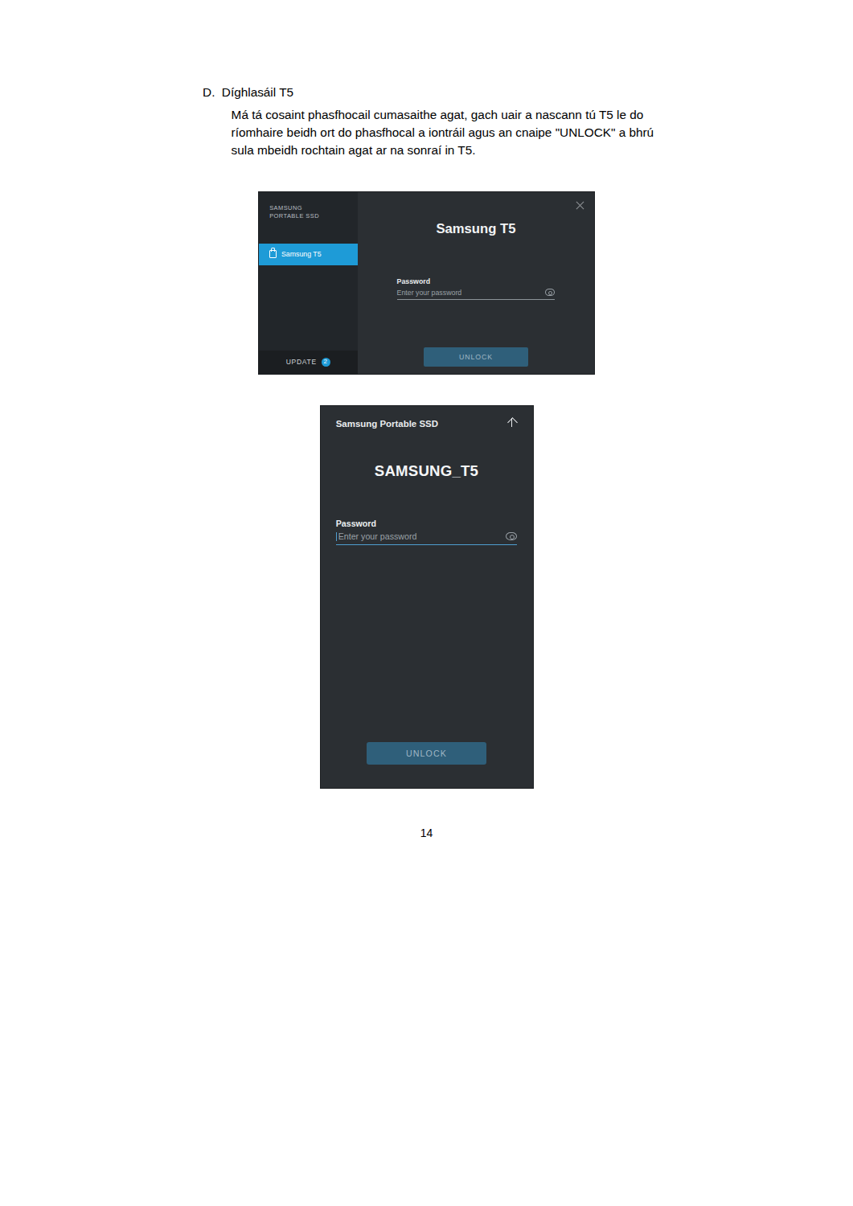D. Díghlasáil T5
Má tá cosaint phasfhocail cumasaithe agat, gach uair a nascann tú T5 le do ríomhaire beidh ort do phasfhocal a iontráil agus an cnaipe "UNLOCK" a bhrú sula mbeidh rochtain agat ar na sonraí in T5.
Samsung
Portable SSD
Samsung T5
UPDATE 2
Samsung T5
Password
Enter your password
UNLOCK
Samsung Portable SSD
SAMSUNG_T5
Password
Enter your password
UNLOCK
14